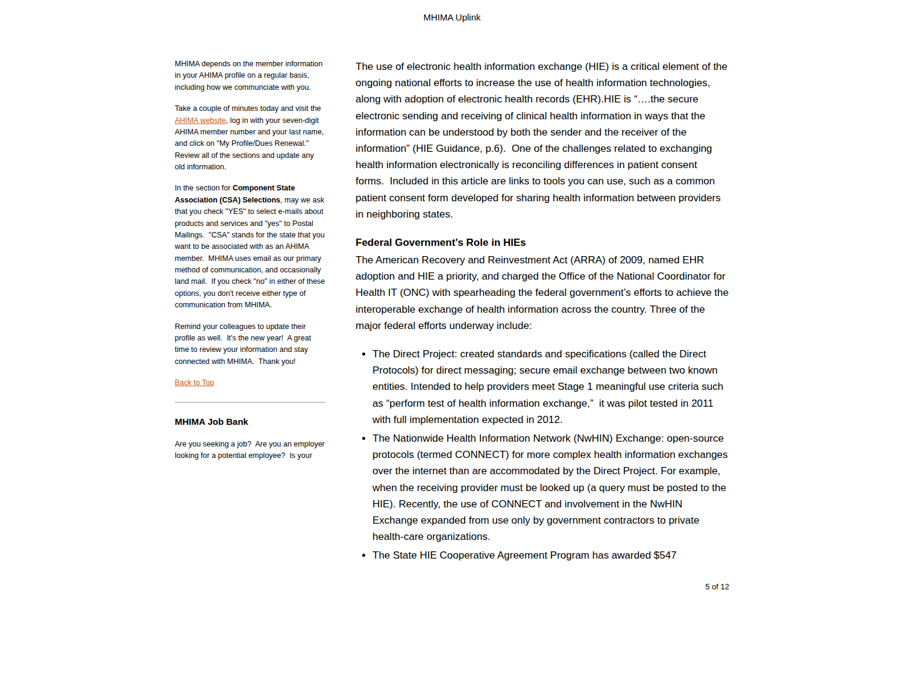MHIMA Uplink
MHIMA depends on the member information in your AHIMA profile on a regular basis, including how we communciate with you.
Take a couple of minutes today and visit the AHIMA website, log in with your seven-digit AHIMA member number and your last name, and click on "My Profile/Dues Renewal." Review all of the sections and update any old information.
In the section for Component State Association (CSA) Selections, may we ask that you check "YES" to select e-mails about products and services and "yes" to Postal Mailings. "CSA" stands for the state that you want to be associated with as an AHIMA member. MHIMA uses email as our primary method of communication, and occasionally land mail. If you check "no" in either of these options, you don't receive either type of communication from MHIMA.
Remind your colleagues to update their profile as well. It's the new year! A great time to review your information and stay connected with MHIMA. Thank you!
Back to Top
MHIMA Job Bank
Are you seeking a job? Are you an employer looking for a potential employee? Is your
The use of electronic health information exchange (HIE) is a critical element of the ongoing national efforts to increase the use of health information technologies, along with adoption of electronic health records (EHR).HIE is “….the secure electronic sending and receiving of clinical health information in ways that the information can be understood by both the sender and the receiver of the information” (HIE Guidance, p.6). One of the challenges related to exchanging health information electronically is reconciling differences in patient consent forms. Included in this article are links to tools you can use, such as a common patient consent form developed for sharing health information between providers in neighboring states.
Federal Government’s Role in HIEs
The American Recovery and Reinvestment Act (ARRA) of 2009, named EHR adoption and HIE a priority, and charged the Office of the National Coordinator for Health IT (ONC) with spearheading the federal government’s efforts to achieve the interoperable exchange of health information across the country. Three of the major federal efforts underway include:
The Direct Project: created standards and specifications (called the Direct Protocols) for direct messaging; secure email exchange between two known entities. Intended to help providers meet Stage 1 meaningful use criteria such as “perform test of health information exchange,” it was pilot tested in 2011 with full implementation expected in 2012.
The Nationwide Health Information Network (NwHIN) Exchange: open-source protocols (termed CONNECT) for more complex health information exchanges over the internet than are accommodated by the Direct Project. For example, when the receiving provider must be looked up (a query must be posted to the HIE). Recently, the use of CONNECT and involvement in the NwHIN Exchange expanded from use only by government contractors to private health-care organizations.
The State HIE Cooperative Agreement Program has awarded $547
5 of 12